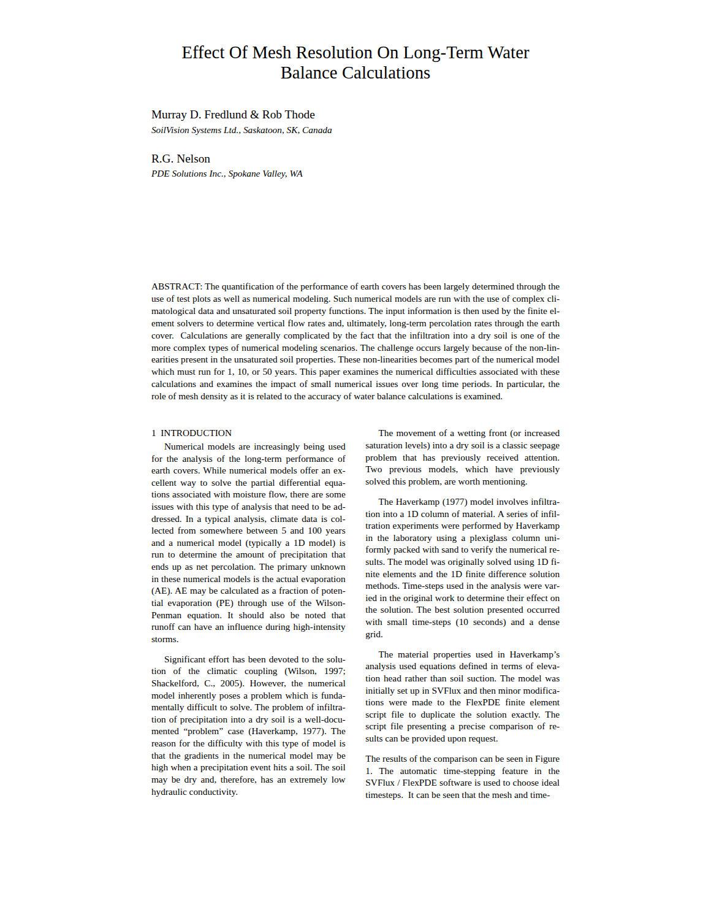Effect Of Mesh Resolution On Long-Term Water Balance Calculations
Murray D. Fredlund & Rob Thode
SoilVision Systems Ltd., Saskatoon, SK, Canada
R.G. Nelson
PDE Solutions Inc., Spokane Valley, WA
ABSTRACT: The quantification of the performance of earth covers has been largely determined through the use of test plots as well as numerical modeling. Such numerical models are run with the use of complex climatological data and unsaturated soil property functions. The input information is then used by the finite element solvers to determine vertical flow rates and, ultimately, long-term percolation rates through the earth cover. Calculations are generally complicated by the fact that the infiltration into a dry soil is one of the more complex types of numerical modeling scenarios. The challenge occurs largely because of the non-linearities present in the unsaturated soil properties. These non-linearities becomes part of the numerical model which must run for 1, 10, or 50 years. This paper examines the numerical difficulties associated with these calculations and examines the impact of small numerical issues over long time periods. In particular, the role of mesh density as it is related to the accuracy of water balance calculations is examined.
1 INTRODUCTION
Numerical models are increasingly being used for the analysis of the long-term performance of earth covers. While numerical models offer an excellent way to solve the partial differential equations associated with moisture flow, there are some issues with this type of analysis that need to be addressed. In a typical analysis, climate data is collected from somewhere between 5 and 100 years and a numerical model (typically a 1D model) is run to determine the amount of precipitation that ends up as net percolation. The primary unknown in these numerical models is the actual evaporation (AE). AE may be calculated as a fraction of potential evaporation (PE) through use of the Wilson-Penman equation. It should also be noted that runoff can have an influence during high-intensity storms.
Significant effort has been devoted to the solution of the climatic coupling (Wilson, 1997; Shackelford, C., 2005). However, the numerical model inherently poses a problem which is fundamentally difficult to solve. The problem of infiltration of precipitation into a dry soil is a well-documented “problem” case (Haverkamp, 1977). The reason for the difficulty with this type of model is that the gradients in the numerical model may be high when a precipitation event hits a soil. The soil may be dry and, therefore, has an extremely low hydraulic conductivity.
The movement of a wetting front (or increased saturation levels) into a dry soil is a classic seepage problem that has previously received attention. Two previous models, which have previously solved this problem, are worth mentioning.
The Haverkamp (1977) model involves infiltration into a 1D column of material. A series of infiltration experiments were performed by Haverkamp in the laboratory using a plexiglass column uniformly packed with sand to verify the numerical results. The model was originally solved using 1D finite elements and the 1D finite difference solution methods. Time-steps used in the analysis were varied in the original work to determine their effect on the solution. The best solution presented occurred with small time-steps (10 seconds) and a dense grid.
The material properties used in Haverkamp’s analysis used equations defined in terms of elevation head rather than soil suction. The model was initially set up in SVFlux and then minor modifications were made to the FlexPDE finite element script file to duplicate the solution exactly. The script file presenting a precise comparison of results can be provided upon request.
The results of the comparison can be seen in Figure 1. The automatic time-stepping feature in the SVFlux / FlexPDE software is used to choose ideal timesteps. It can be seen that the mesh and time-